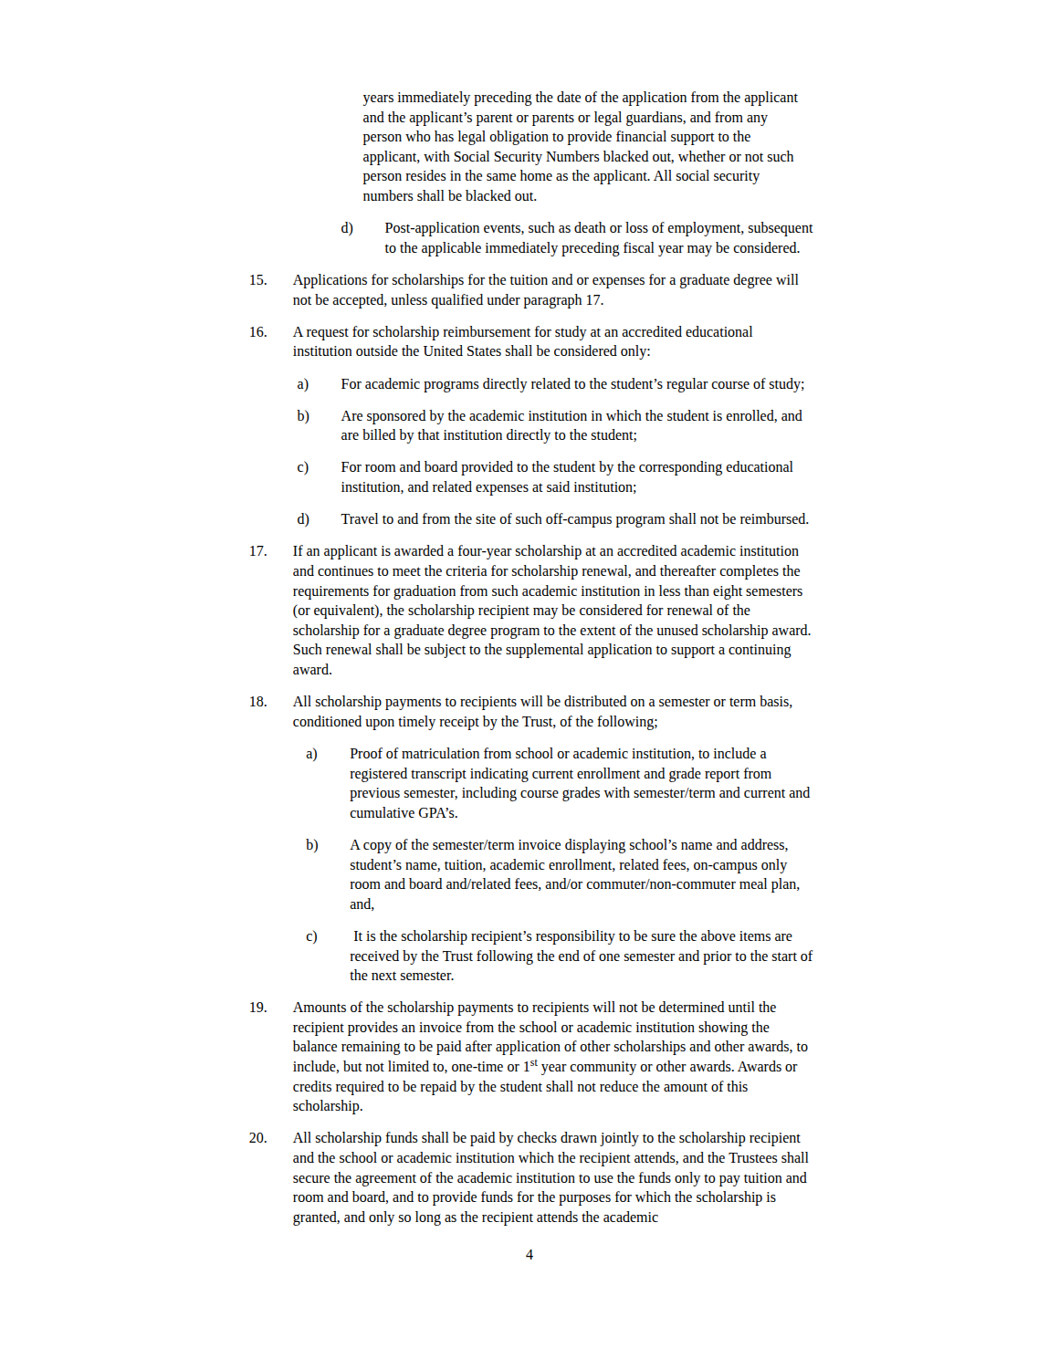years immediately preceding the date of the application from the applicant and the applicant’s parent or parents or legal guardians, and from any person who has legal obligation to provide financial support to the applicant, with Social Security Numbers blacked out, whether or not such person resides in the same home as the applicant. All social security numbers shall be blacked out.
d) Post-application events, such as death or loss of employment, subsequent to the applicable immediately preceding fiscal year may be considered.
15.
Applications for scholarships for the tuition and or expenses for a graduate degree will not be accepted, unless qualified under paragraph 17.
16.
A request for scholarship reimbursement for study at an accredited educational institution outside the United States shall be considered only:
a) For academic programs directly related to the student’s regular course of study;
b) Are sponsored by the academic institution in which the student is enrolled, and are billed by that institution directly to the student;
c) For room and board provided to the student by the corresponding educational institution, and related expenses at said institution;
d) Travel to and from the site of such off-campus program shall not be reimbursed.
17.
If an applicant is awarded a four-year scholarship at an accredited academic institution and continues to meet the criteria for scholarship renewal, and thereafter completes the requirements for graduation from such academic institution in less than eight semesters (or equivalent), the scholarship recipient may be considered for renewal of the scholarship for a graduate degree program to the extent of the unused scholarship award. Such renewal shall be subject to the supplemental application to support a continuing award.
18.
All scholarship payments to recipients will be distributed on a semester or term basis, conditioned upon timely receipt by the Trust, of the following;
a) Proof of matriculation from school or academic institution, to include a registered transcript indicating current enrollment and grade report from previous semester, including course grades with semester/term and current and cumulative GPA’s.
b) A copy of the semester/term invoice displaying school’s name and address, student’s name, tuition, academic enrollment, related fees, on-campus only room and board and/related fees, and/or commuter/non-commuter meal plan, and,
c) It is the scholarship recipient’s responsibility to be sure the above items are received by the Trust following the end of one semester and prior to the start of the next semester.
19.
Amounts of the scholarship payments to recipients will not be determined until the recipient provides an invoice from the school or academic institution showing the balance remaining to be paid after application of other scholarships and other awards, to include, but not limited to, one-time or 1st year community or other awards. Awards or credits required to be repaid by the student shall not reduce the amount of this scholarship.
20.
All scholarship funds shall be paid by checks drawn jointly to the scholarship recipient and the school or academic institution which the recipient attends, and the Trustees shall secure the agreement of the academic institution to use the funds only to pay tuition and room and board, and to provide funds for the purposes for which the scholarship is granted, and only so long as the recipient attends the academic
4